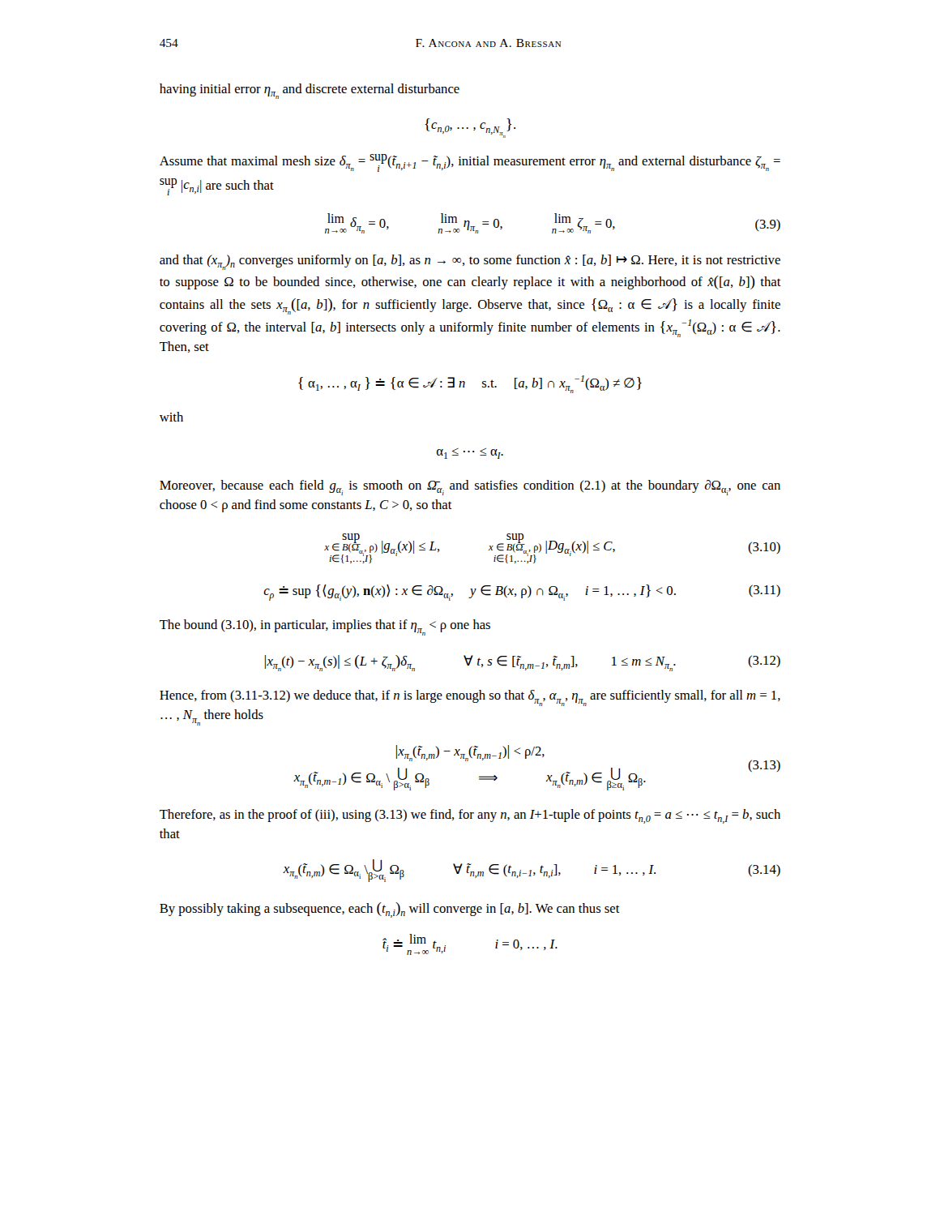454 F. Ancona and A. Bressan
having initial error ηπn and discrete external disturbance
{cn,0, … , cn,Nπn}.
Assume that maximal mesh size δπn = sup i(t̃n,i+1 − t̃n,i), initial measurement error ηπn and external disturbance ζπn = sup i |cn,i| are such that
lim n→∞ δπn = 0, lim n→∞ ηπn = 0, lim n→∞ ζπn = 0, (3.9)
and that (xπn)n converges uniformly on [a, b], as n → ∞, to some function x̂ : [a, b] ↦ Ω. Here, it is not restrictive to suppose Ω to be bounded since, otherwise, one can clearly replace it with a neighborhood of x̂([a, b]) that contains all the sets xπn([a, b]), for n sufficiently large. Observe that, since {Ωα : α ∈ 𝒜} is a locally finite covering of Ω, the interval [a, b] intersects only a uniformly finite number of elements in {xπn−1(Ωα) : α ∈ 𝒜}. Then, set
{ α1, … , αI } ≐ {α ∈ 𝒜 : ∃ n s.t. [a, b] ∩ xπn−1(Ωα) ≠ ∅}
with
α1 ≤ ⋯ ≤ αI.
Moreover, because each field gαi is smooth on Ω̄αi and satisfies condition (2.1) at the boundary ∂Ωαi, one can choose 0 < ρ and find some constants L, C > 0, so that
sup x ∈ B(Ω̄αi, ρ) i∈{1,…,I} |gαi(x)| ≤ L, sup x ∈ B(Ω̄αi, ρ) i∈{1,…,I} |Dgαi(x)| ≤ C, (3.10)
cρ ≐ sup {⟨gαi(y), n(x)⟩ : x ∈ ∂Ωαi, y ∈ B(x, ρ) ∩ Ωαi, i = 1, … , I} < 0. (3.11)
The bound (3.10), in particular, implies that if ηπn < ρ one has
|xπn(t) − xπn(s)| ≤ (L + ζπn) δπn ∀ t, s ∈ [t̃n,m−1, t̃n,m], 1 ≤ m ≤ Nπn. (3.12)
Hence, from (3.11-3.12) we deduce that, if n is large enough so that δπn, απn, ηπn are sufficiently small, for all m = 1, … , Nπn there holds
|xπn(t̃n,m) − xπn(t̃n,m−1)| < ρ/2, xπn(t̃n,m−1) ∈ Ωαi \ ⋃β>αi Ωβ ⟹ xπn(t̃n,m) ∈ ⋃β≥αi Ωβ. (3.13)
Therefore, as in the proof of (iii), using (3.13) we find, for any n, an I+1-tuple of points tn,0 = a ≤ ⋯ ≤ tn,I = b, such that
xπn(t̃n,m) ∈ Ωαi \⋃β>αi Ωβ ∀ t̃n,m ∈ (tn,i−1, tn,i], i = 1, … , I. (3.14)
By possibly taking a subsequence, each (tn,i)n will converge in [a, b]. We can thus set
t̂i ≐ lim n→∞ tn,i i = 0, … , I.